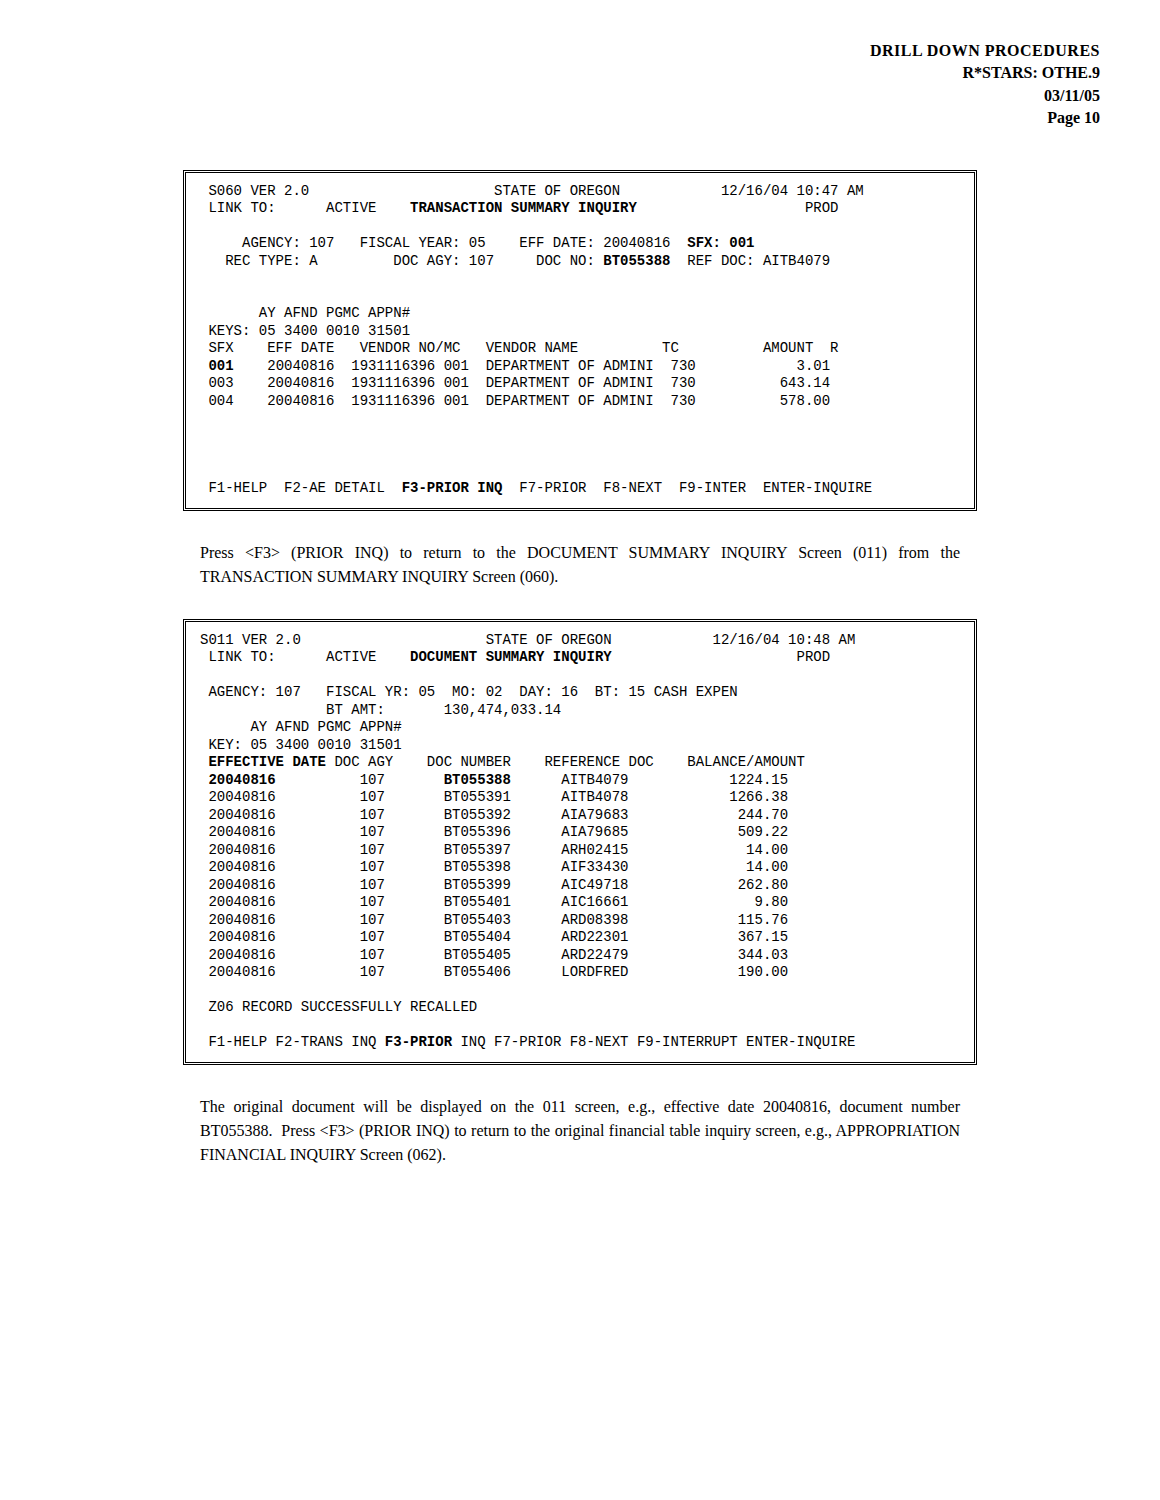DRILL DOWN PROCEDURES
R*STARS: OTHE.9
03/11/05
Page 10
 S060 VER 2.0                      STATE OF OREGON            12/16/04 10:47 AM
 LINK TO:      ACTIVE    TRANSACTION SUMMARY INQUIRY                    PROD

     AGENCY: 107   FISCAL YEAR: 05    EFF DATE: 20040816  SFX: 001
   REC TYPE: A         DOC AGY: 107     DOC NO: BT055388  REF DOC: AITB4079


       AY AFND PGMC APPN#
 KEYS: 05 3400 0010 31501
 SFX    EFF DATE   VENDOR NO/MC   VENDOR NAME          TC          AMOUNT  R
 001    20040816  1931116396 001  DEPARTMENT OF ADMINI  730            3.01
 003    20040816  1931116396 001  DEPARTMENT OF ADMINI  730          643.14
 004    20040816  1931116396 001  DEPARTMENT OF ADMINI  730          578.00




 F1-HELP  F2-AE DETAIL  F3-PRIOR INQ  F7-PRIOR  F8-NEXT  F9-INTER  ENTER-INQUIRE
Press <F3> (PRIOR INQ) to return to the DOCUMENT SUMMARY INQUIRY Screen (011) from the TRANSACTION SUMMARY INQUIRY Screen (060).
S011 VER 2.0                      STATE OF OREGON            12/16/04 10:48 AM
 LINK TO:      ACTIVE    DOCUMENT SUMMARY INQUIRY                      PROD

 AGENCY: 107   FISCAL YR: 05  MO: 02  DAY: 16  BT: 15 CASH EXPEN
               BT AMT:       130,474,033.14
      AY AFND PGMC APPN#
 KEY: 05 3400 0010 31501
 EFFECTIVE DATE DOC AGY    DOC NUMBER    REFERENCE DOC    BALANCE/AMOUNT
 20040816          107       BT055388      AITB4079            1224.15
 20040816          107       BT055391      AITB4078            1266.38
 20040816          107       BT055392      AIA79683             244.70
 20040816          107       BT055396      AIA79685             509.22
 20040816          107       BT055397      ARH02415              14.00
 20040816          107       BT055398      AIF33430              14.00
 20040816          107       BT055399      AIC49718             262.80
 20040816          107       BT055401      AIC16661               9.80
 20040816          107       BT055403      ARD08398             115.76
 20040816          107       BT055404      ARD22301             367.15
 20040816          107       BT055405      ARD22479             344.03
 20040816          107       BT055406      LORDFRED             190.00

 Z06 RECORD SUCCESSFULLY RECALLED

 F1-HELP F2-TRANS INQ F3-PRIOR INQ F7-PRIOR F8-NEXT F9-INTERRUPT ENTER-INQUIRE
The original document will be displayed on the 011 screen, e.g., effective date 20040816, document number BT055388. Press <F3> (PRIOR INQ) to return to the original financial table inquiry screen, e.g., APPROPRIATION FINANCIAL INQUIRY Screen (062).